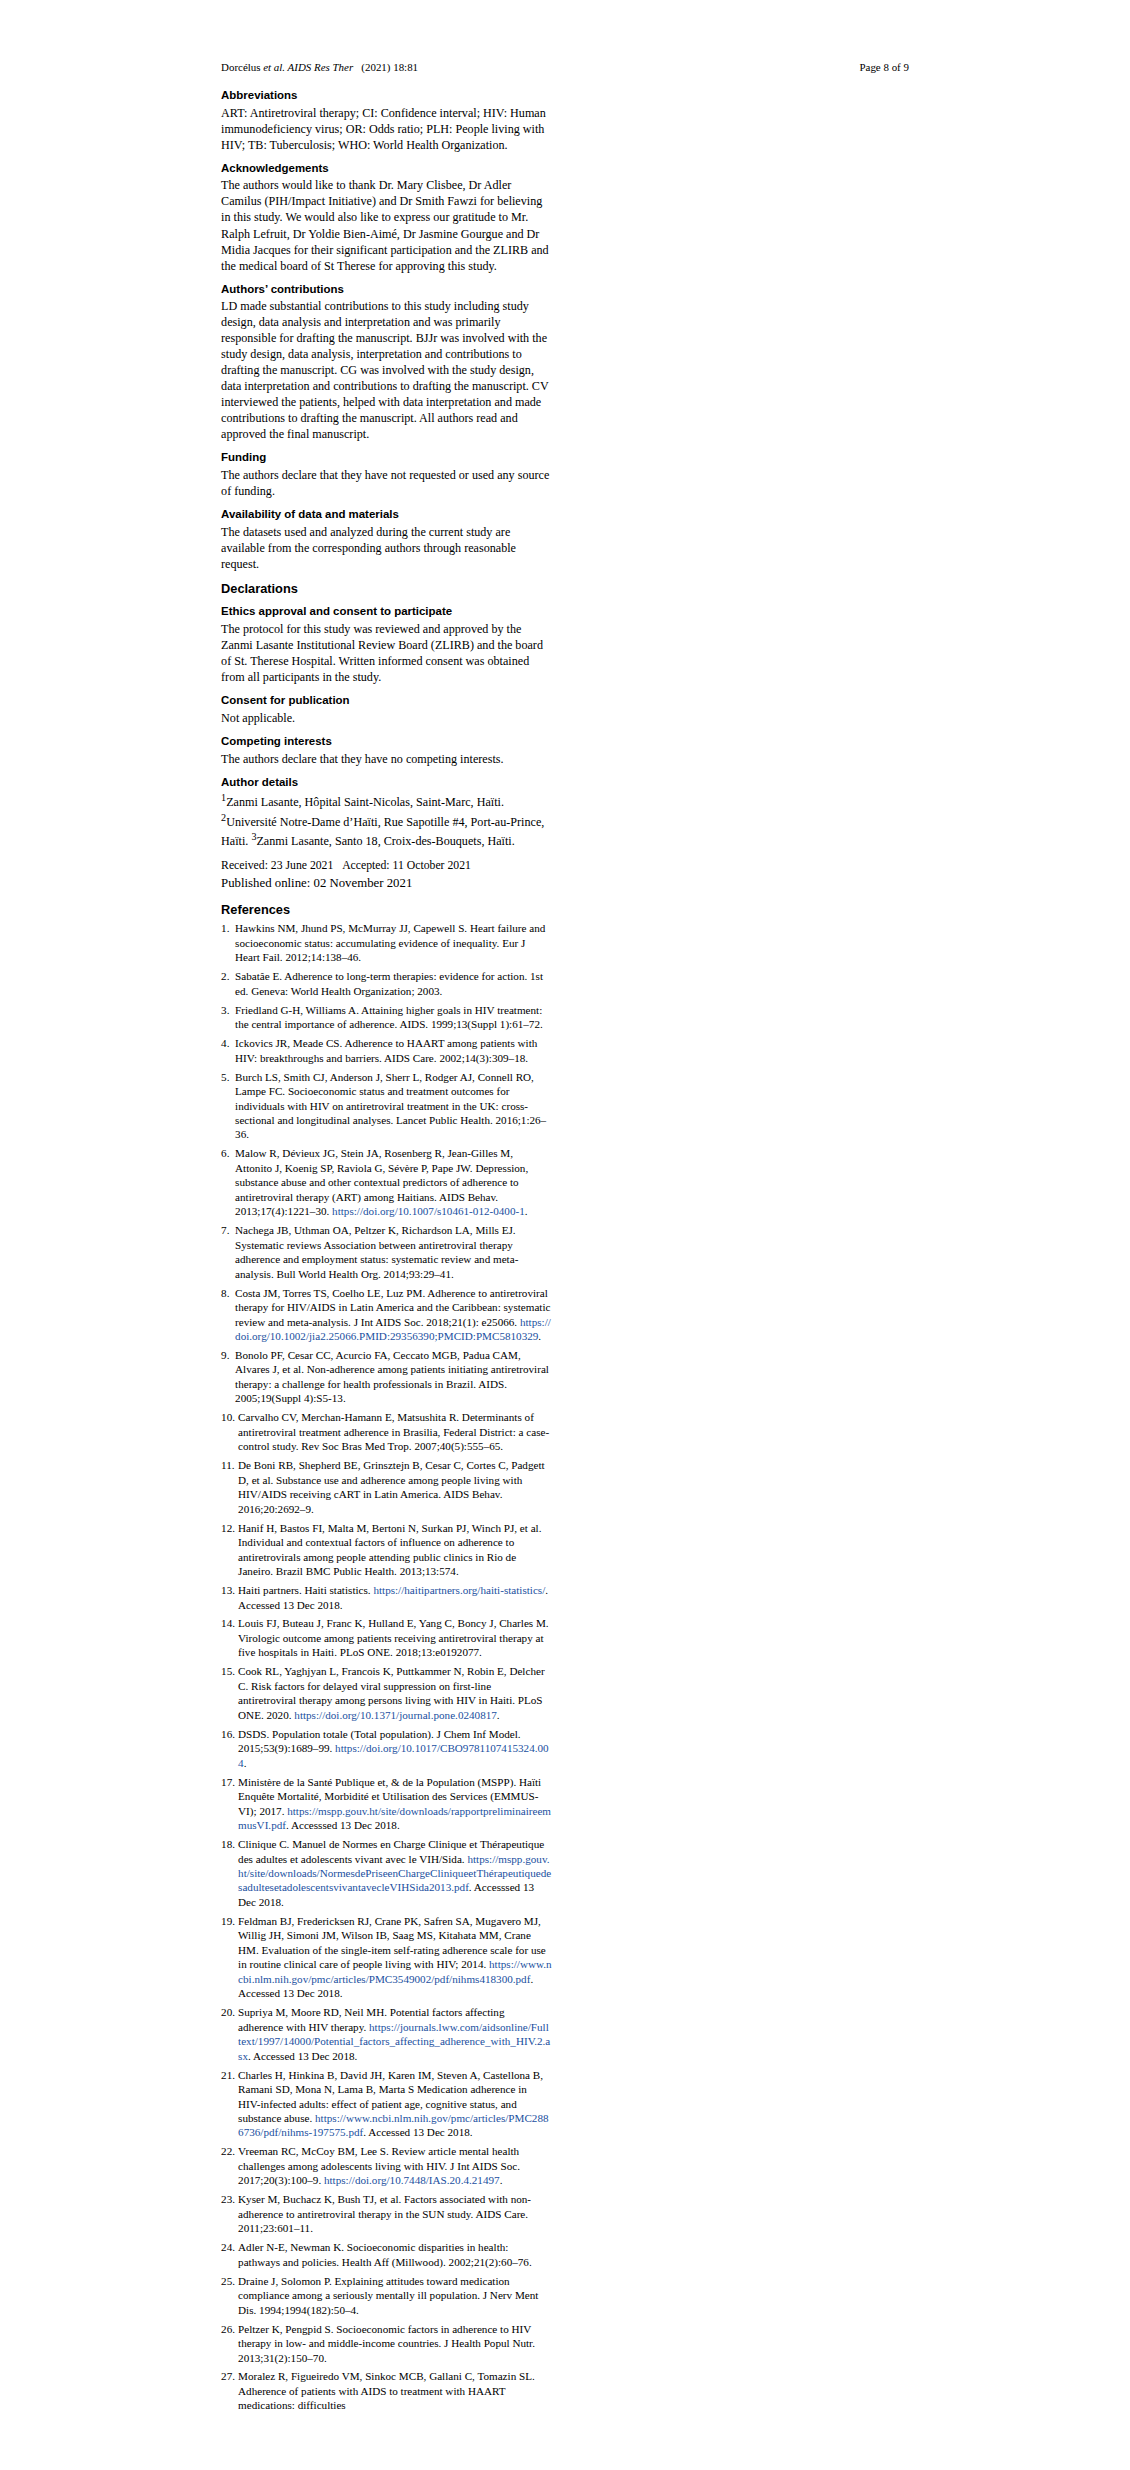Dorcélus et al. AIDS Res Ther (2021) 18:81
Page 8 of 9
Abbreviations
ART: Antiretroviral therapy; CI: Confidence interval; HIV: Human immunodeficiency virus; OR: Odds ratio; PLH: People living with HIV; TB: Tuberculosis; WHO: World Health Organization.
Acknowledgements
The authors would like to thank Dr. Mary Clisbee, Dr Adler Camilus (PIH/Impact Initiative) and Dr Smith Fawzi for believing in this study. We would also like to express our gratitude to Mr. Ralph Lefruit, Dr Yoldie Bien-Aimé, Dr Jasmine Gourgue and Dr Midia Jacques for their significant participation and the ZLIRB and the medical board of St Therese for approving this study.
Authors’ contributions
LD made substantial contributions to this study including study design, data analysis and interpretation and was primarily responsible for drafting the manuscript. BJJr was involved with the study design, data analysis, interpretation and contributions to drafting the manuscript. CG was involved with the study design, data interpretation and contributions to drafting the manuscript. CV interviewed the patients, helped with data interpretation and made contributions to drafting the manuscript. All authors read and approved the final manuscript.
Funding
The authors declare that they have not requested or used any source of funding.
Availability of data and materials
The datasets used and analyzed during the current study are available from the corresponding authors through reasonable request.
Declarations
Ethics approval and consent to participate
The protocol for this study was reviewed and approved by the Zanmi Lasante Institutional Review Board (ZLIRB) and the board of St. Therese Hospital. Written informed consent was obtained from all participants in the study.
Consent for publication
Not applicable.
Competing interests
The authors declare that they have no competing interests.
Author details
1Zanmi Lasante, Hôpital Saint-Nicolas, Saint-Marc, Haïti. 2Université Notre-Dame d’Haïti, Rue Sapotille #4, Port-au-Prince, Haïti. 3Zanmi Lasante, Santo 18, Croix-des-Bouquets, Haïti.
Received: 23 June 2021 Accepted: 11 October 2021
Published online: 02 November 2021
References
Hawkins NM, Jhund PS, McMurray JJ, Capewell S. Heart failure and socioeconomic status: accumulating evidence of inequality. Eur J Heart Fail. 2012;14:138–46.
Sabatâe E. Adherence to long-term therapies: evidence for action. 1st ed. Geneva: World Health Organization; 2003.
Friedland G-H, Williams A. Attaining higher goals in HIV treatment: the central importance of adherence. AIDS. 1999;13(Suppl 1):61–72.
Ickovics JR, Meade CS. Adherence to HAART among patients with HIV: breakthroughs and barriers. AIDS Care. 2002;14(3):309–18.
Burch LS, Smith CJ, Anderson J, Sherr L, Rodger AJ, Connell RO, Lampe FC. Socioeconomic status and treatment outcomes for individuals with HIV on antiretroviral treatment in the UK: cross-sectional and longitudinal analyses. Lancet Public Health. 2016;1:26–36.
Malow R, Dévieux JG, Stein JA, Rosenberg R, Jean-Gilles M, Attonito J, Koenig SP, Raviola G, Sévère P, Pape JW. Depression, substance abuse and other contextual predictors of adherence to antiretroviral therapy (ART) among Haitians. AIDS Behav. 2013;17(4):1221–30. https://doi.org/10.1007/s10461-012-0400-1.
Nachega JB, Uthman OA, Peltzer K, Richardson LA, Mills EJ. Systematic reviews Association between antiretroviral therapy adherence and employment status: systematic review and meta-analysis. Bull World Health Org. 2014;93:29–41.
Costa JM, Torres TS, Coelho LE, Luz PM. Adherence to antiretroviral therapy for HIV/AIDS in Latin America and the Caribbean: systematic review and meta-analysis. J Int AIDS Soc. 2018;21(1): e25066. https://doi.org/10.1002/jia2.25066.PMID:29356390;PMCID:PMC5810329.
Bonolo PF, Cesar CC, Acurcio FA, Ceccato MGB, Padua CAM, Alvares J, et al. Non-adherence among patients initiating antiretroviral therapy: a challenge for health professionals in Brazil. AIDS. 2005;19(Suppl 4):S5-13.
Carvalho CV, Merchan-Hamann E, Matsushita R. Determinants of antiretroviral treatment adherence in Brasilia, Federal District: a case-control study. Rev Soc Bras Med Trop. 2007;40(5):555–65.
De Boni RB, Shepherd BE, Grinsztejn B, Cesar C, Cortes C, Padgett D, et al. Substance use and adherence among people living with HIV/AIDS receiving cART in Latin America. AIDS Behav. 2016;20:2692–9.
Hanif H, Bastos FI, Malta M, Bertoni N, Surkan PJ, Winch PJ, et al. Individual and contextual factors of influence on adherence to antiretrovirals among people attending public clinics in Rio de Janeiro. Brazil BMC Public Health. 2013;13:574.
Haiti partners. Haiti statistics. https://haitipartners.org/haiti-statistics/. Accessed 13 Dec 2018.
Louis FJ, Buteau J, Franc K, Hulland E, Yang C, Boncy J, Charles M. Virologic outcome among patients receiving antiretroviral therapy at five hospitals in Haiti. PLoS ONE. 2018;13:e0192077.
Cook RL, Yaghjyan L, Francois K, Puttkammer N, Robin E, Delcher C. Risk factors for delayed viral suppression on first-line antiretroviral therapy among persons living with HIV in Haiti. PLoS ONE. 2020. https://doi.org/10.1371/journal.pone.0240817.
DSDS. Population totale (Total population). J Chem Inf Model. 2015;53(9):1689–99. https://doi.org/10.1017/CBO9781107415324.004.
Ministère de la Santé Publique et, & de la Population (MSPP). Haïti Enquête Mortalité, Morbidité et Utilisation des Services (EMMUS-VI); 2017. https://mspp.gouv.ht/site/downloads/rapportpreliminaireemmusVI.pdf. Accesssed 13 Dec 2018.
Clinique C. Manuel de Normes en Charge Clinique et Thérapeutique des adultes et adolescents vivant avec le VIH/Sida. https://mspp.gouv.ht/site/downloads/NormesdePriseenChargeCliniqueetThérapeutiquedesadultesetadolescentsvivantavecleVIHSida2013.pdf. Accesssed 13 Dec 2018.
Feldman BJ, Fredericksen RJ, Crane PK, Safren SA, Mugavero MJ, Willig JH, Simoni JM, Wilson IB, Saag MS, Kitahata MM, Crane HM. Evaluation of the single-item self-rating adherence scale for use in routine clinical care of people living with HIV; 2014. https://www.ncbi.nlm.nih.gov/pmc/articles/PMC3549002/pdf/nihms418300.pdf. Accessed 13 Dec 2018.
Supriya M, Moore RD, Neil MH. Potential factors affecting adherence with HIV therapy. https://journals.lww.com/aidsonline/Fulltext/1997/14000/Potential_factors_affecting_adherence_with_HIV.2.asx. Accessed 13 Dec 2018.
Charles H, Hinkina B, David JH, Karen IM, Steven A, Castellona B, Ramani SD, Mona N, Lama B, Marta S Medication adherence in HIV-infected adults: effect of patient age, cognitive status, and substance abuse. https://www.ncbi.nlm.nih.gov/pmc/articles/PMC2886736/pdf/nihms-197575.pdf. Accessed 13 Dec 2018.
Vreeman RC, McCoy BM, Lee S. Review article mental health challenges among adolescents living with HIV. J Int AIDS Soc. 2017;20(3):100–9. https://doi.org/10.7448/IAS.20.4.21497.
Kyser M, Buchacz K, Bush TJ, et al. Factors associated with non-adherence to antiretroviral therapy in the SUN study. AIDS Care. 2011;23:601–11.
Adler N-E, Newman K. Socioeconomic disparities in health: pathways and policies. Health Aff (Millwood). 2002;21(2):60–76.
Draine J, Solomon P. Explaining attitudes toward medication compliance among a seriously mentally ill population. J Nerv Ment Dis. 1994;1994(182):50–4.
Peltzer K, Pengpid S. Socioeconomic factors in adherence to HIV therapy in low- and middle-income countries. J Health Popul Nutr. 2013;31(2):150–70.
Moralez R, Figueiredo VM, Sinkoc MCB, Gallani C, Tomazin SL. Adherence of patients with AIDS to treatment with HAART medications: difficulties